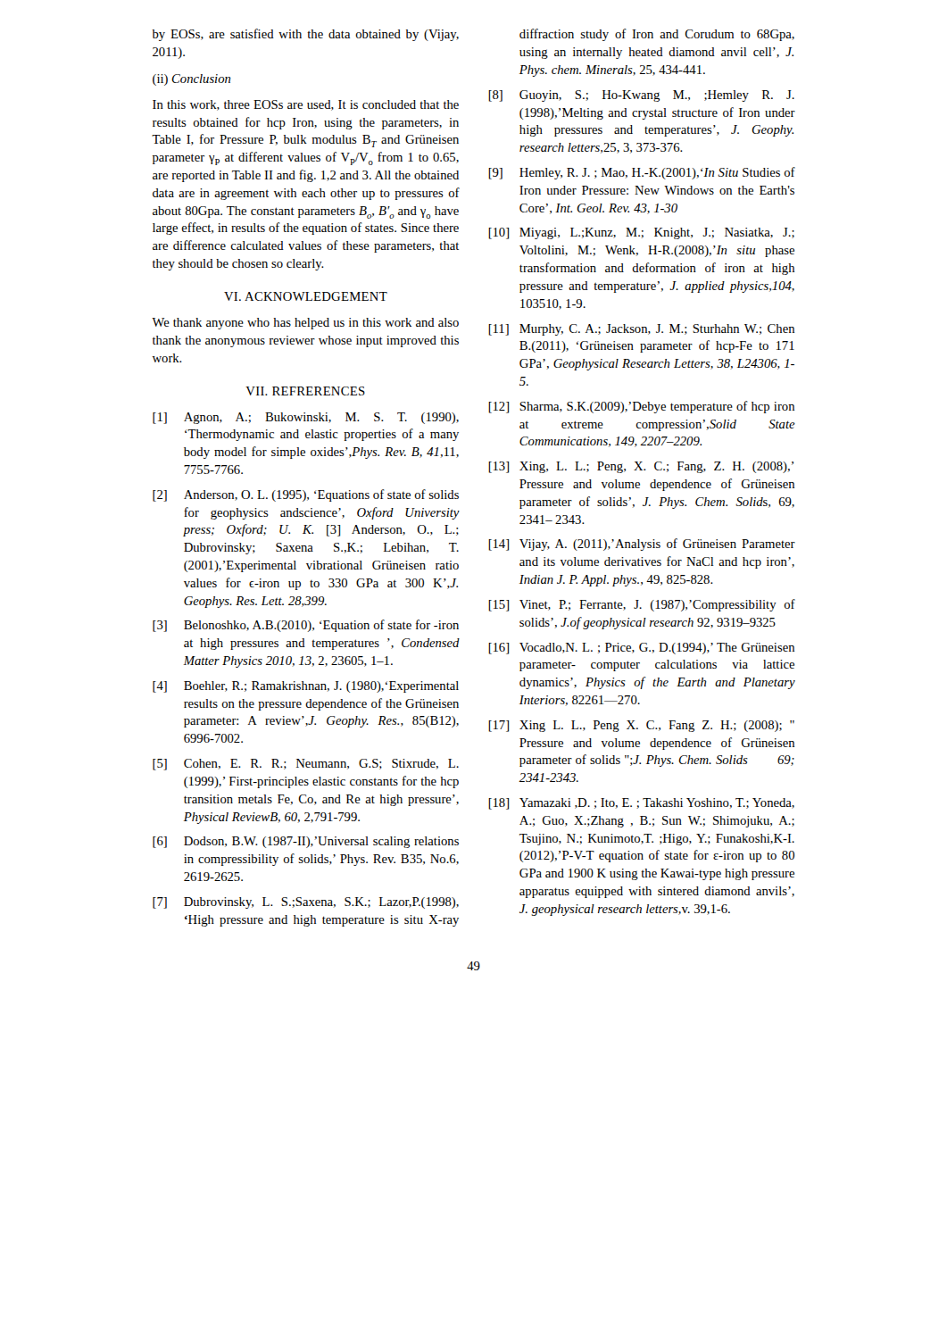by EOSs, are satisfied with the data obtained by (Vijay, 2011).
(ii) Conclusion
In this work, three EOSs are used, It is concluded that the results obtained for hcp Iron, using the parameters, in Table I, for Pressure P, bulk modulus BT and Grüneisen parameter γP at different values of VP/Vo from 1 to 0.65, are reported in Table II and fig. 1,2 and 3. All the obtained data are in agreement with each other up to pressures of about 80Gpa. The constant parameters Bo, B′o and γo have large effect, in results of the equation of states. Since there are difference calculated values of these parameters, that they should be chosen so clearly.
VI. Acknowledgement
We thank anyone who has helped us in this work and also thank the anonymous reviewer whose input improved this work.
VII. Refrerences
Agnon, A.; Bukowinski, M. S. T. (1990), ‘Thermodynamic and elastic properties of a many body model for simple oxides’,Phys. Rev. B, 41,11, 7755-7766.
Anderson, O. L. (1995), ‘Equations of state of solids for geophysics andscience’, Oxford University press; Oxford; U. K. [3] Anderson, O., L.; Dubrovinsky; Saxena S.,K.; Lebihan, T.(2001),’Experimental vibrational Grüneisen ratio values for ϵ-iron up to 330 GPa at 300 K’,J. Geophys. Res. Lett. 28,399.
Belonoshko, A.B.(2010), ‘Equation of state for -iron at high pressures and temperatures ’, Condensed Matter Physics 2010, 13, 2, 23605, 1–1.
Boehler, R.; Ramakrishnan, J. (1980),‘Experimental results on the pressure dependence of the Grüneisen parameter: A review’,J. Geophy. Res., 85(B12), 6996-7002.
Cohen, E. R. R.; Neumann, G.S; Stixrude, L. (1999),’ First-principles elastic constants for the hcp transition metals Fe, Co, and Re at high pressure’, Physical ReviewB, 60, 2,791-799.
Dodson, B.W. (1987-II),’Universal scaling relations in compressibility of solids,’ Phys. Rev. B35, No.6, 2619-2625.
Dubrovinsky, L. S.;Saxena, S.K.; Lazor,P.(1998), ‘High pressure and high temperature is situ X-ray diffraction study of Iron and Corudum to 68Gpa, using an internally heated diamond anvil cell’, J. Phys. chem. Minerals, 25, 434-441.
Guoyin, S.; Ho-Kwang M., ;Hemley R. J. (1998),’Melting and crystal structure of Iron under high pressures and temperatures’, J. Geophy. research letters, 25, 3, 373-376.
Hemley, R. J. ; Mao, H.-K.(2001),‘In Situ Studies of Iron under Pressure: New Windows on the Earth's Core’, Int. Geol. Rev. 43, 1-30
Miyagi, L.;Kunz, M.; Knight, J.; Nasiatka, J.; Voltolini, M.; Wenk, H-R.(2008),’In situ phase transformation and deformation of iron at high pressure and temperature’, J. applied physics,104, 103510, 1-9.
Murphy, C. A.; Jackson, J. M.; Sturhahn W.; Chen B.(2011), ‘Grüneisen parameter of hcp-Fe to 171 GPa’, Geophysical Research Letters, 38, L24306, 1-5.
Sharma, S.K.(2009),’Debye temperature of hcp iron at extreme compression’,Solid State Communications, 149, 2207–2209.
Xing, L. L.; Peng, X. C.; Fang, Z. H. (2008),’ Pressure and volume dependence of Grüneisen parameter of solids’, J. Phys. Chem. Solids, 69, 2341– 2343.
Vijay, A. (2011),’Analysis of Grüneisen Parameter and its volume derivatives for NaCl and hcp iron’, Indian J. P. Appl. phys., 49, 825-828.
Vinet, P.; Ferrante, J. (1987),’Compressibility of solids’, J.of geophysical research 92, 9319–9325
Vocadlo,N. L. ; Price, G., D.(1994),’ The Grüneisen parameter- computer calculations via lattice dynamics’, Physics of the Earth and Planetary Interiors, 82261—270.
Xing L. L., Peng X. C., Fang Z. H.; (2008); " Pressure and volume dependence of Grüneisen parameter of solids ";J. Phys. Chem. Solids 69; 2341-2343.
Yamazaki ,D. ; Ito, E. ; Takashi Yoshino, T.; Yoneda, A.; Guo, X.;Zhang , B.; Sun W.; Shimojuku, A.; Tsujino, N.; Kunimoto,T. ;Higo, Y.; Funakoshi,K-I.(2012),’P-V-T equation of state for ε-iron up to 80 GPa and 1900 K using the Kawai-type high pressure apparatus equipped with sintered diamond anvils’, J. geophysical research letters, v. 39,1-6.
49